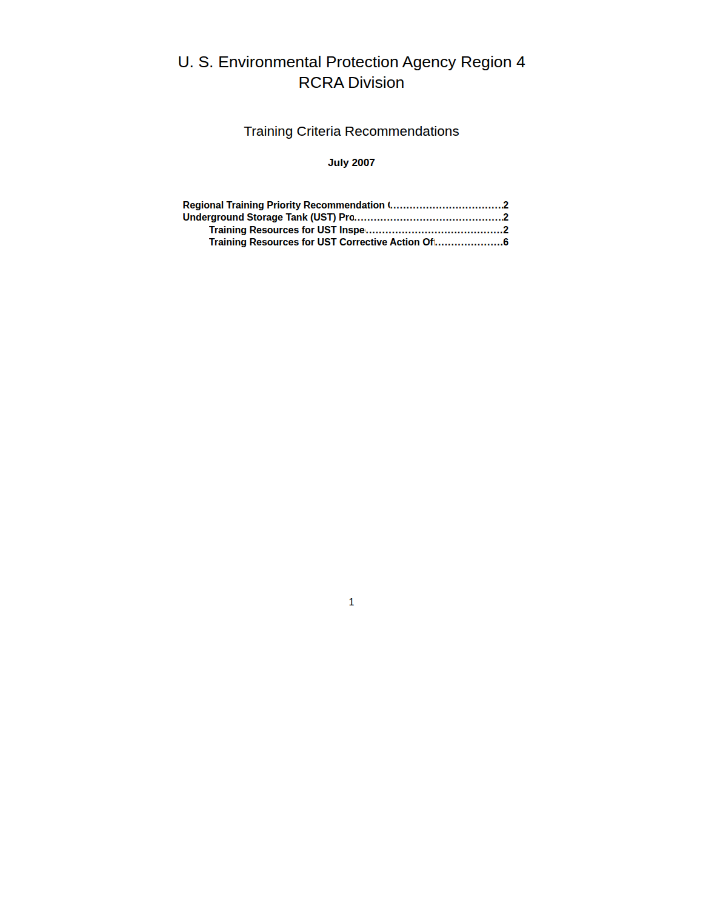U. S. Environmental Protection Agency Region 4 RCRA Division
Training Criteria Recommendations
July 2007
Regional Training Priority Recommendation Codes ....................................... 2
Underground Storage Tank (UST) Program .................................................... 2
Training Resources for UST Inspectors ................................................ 2
Training Resources for UST Corrective Action Officers ....................... 6
1